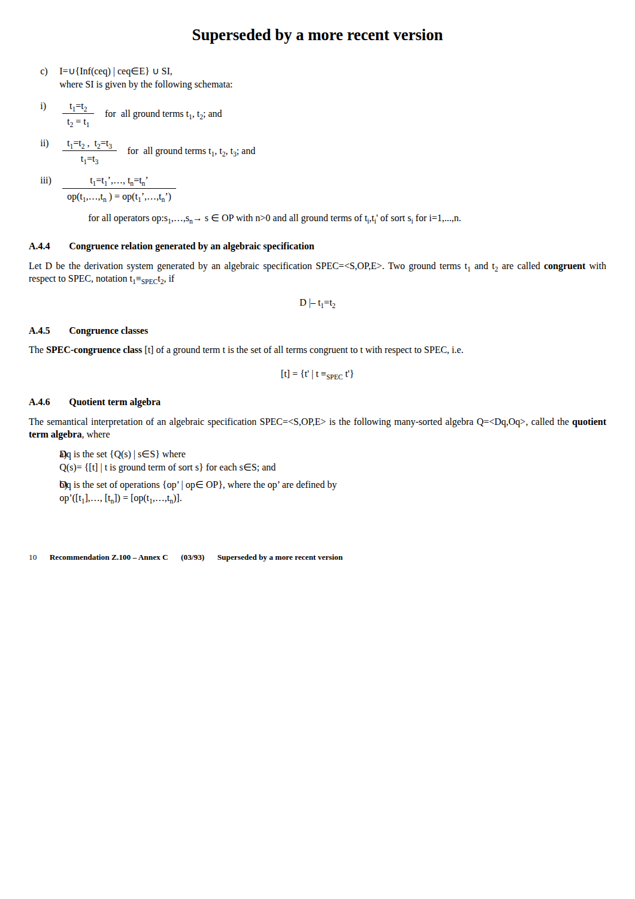Superseded by a more recent version
c)
I=∪{Inf(ceq) | ceq∈E} ∪ SI,
where SI is given by the following schemata:
i)
t1=t2 t2 = t1 for all ground terms t1, t2; and
ii)
t1=t2 , t2=t3 t1=t3 for all ground terms t1, t2, t3; and
iii)
t1=t1’,…, tn=tn’ op(t1,…,tn ) = op(t1’,…,tn’)
for all operators op:s1,…,sn→ s ∈ OP with n>0 and all ground terms of ti,ti' of sort si for i=1,...,n.
A.4.4 Congruence relation generated by an algebraic specification
Let D be the derivation system generated by an algebraic specification SPEC=<S,OP,E>. Two ground terms t1 and t2 are called congruent with respect to SPEC, notation t1≡SPECt2, if
D |– t1=t2
A.4.5 Congruence classes
The SPEC-congruence class [t] of a ground term t is the set of all terms congruent to t with respect to SPEC, i.e.
[t] = {t' | t ≡SPEC t'}
A.4.6 Quotient term algebra
The semantical interpretation of an algebraic specification SPEC=<S,OP,E> is the following many-sorted algebra Q=<Dq,Oq>, called the quotient term algebra, where
a)
Dq is the set {Q(s) | s∈S} where
Q(s)= {[t] | t is ground term of sort s} for each s∈S; and
b)
Oq is the set of operations {op’ | op∈ OP}, where the op’ are defined by
op’([t1],…, [tn]) = [op(t1,…,tn)].
10 Recommendation Z.100 – Annex C (03/93) Superseded by a more recent version